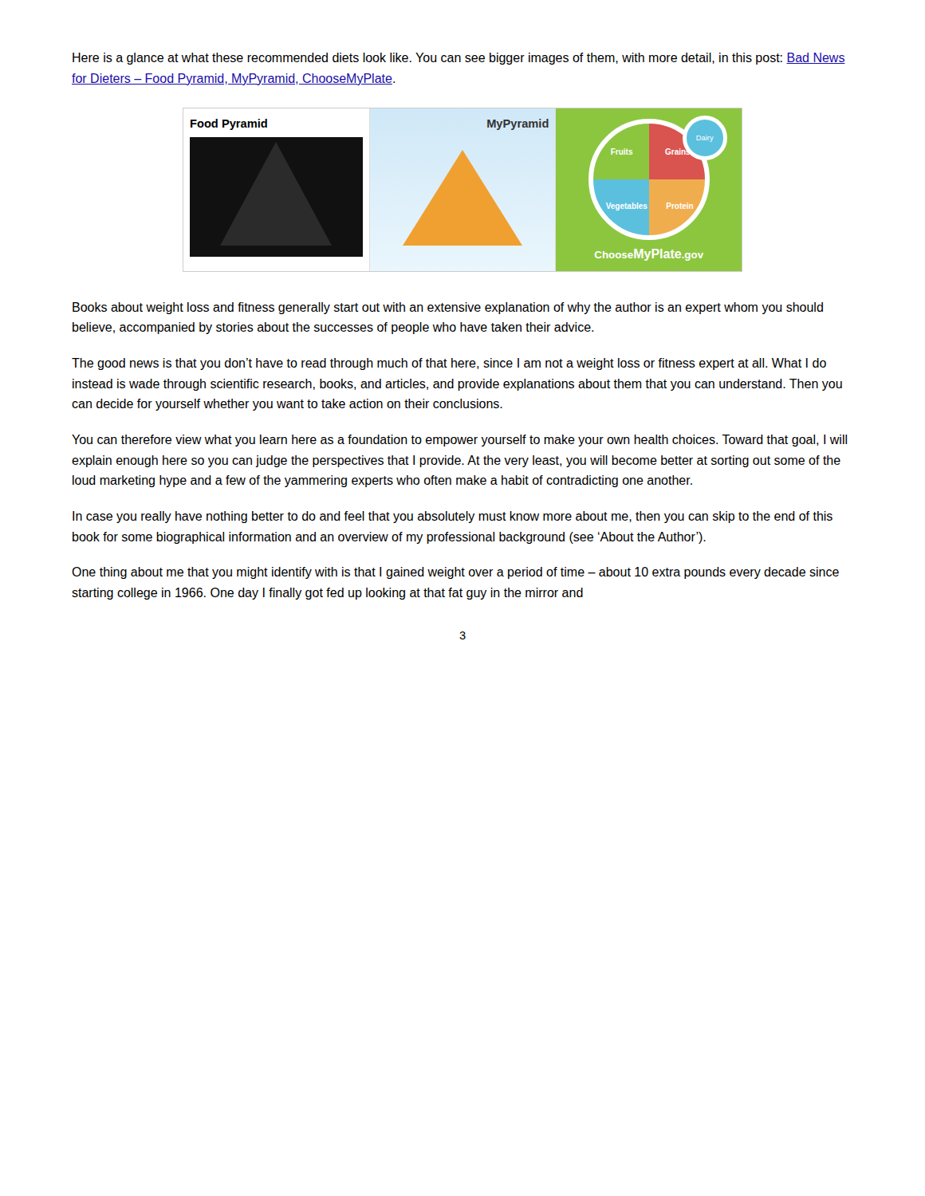Here is a glance at what these recommended diets look like. You can see bigger images of them, with more detail, in this post: Bad News for Dieters – Food Pyramid, MyPyramid, ChooseMyPlate.
Food Pyramid
MyPyramid
Fruits Grains Vegetables Protein Dairy
ChooseMyPlate.gov
Books about weight loss and fitness generally start out with an extensive explanation of why the author is an expert whom you should believe, accompanied by stories about the successes of people who have taken their advice.
The good news is that you don’t have to read through much of that here, since I am not a weight loss or fitness expert at all. What I do instead is wade through scientific research, books, and articles, and provide explanations about them that you can understand. Then you can decide for yourself whether you want to take action on their conclusions.
You can therefore view what you learn here as a foundation to empower yourself to make your own health choices. Toward that goal, I will explain enough here so you can judge the perspectives that I provide. At the very least, you will become better at sorting out some of the loud marketing hype and a few of the yammering experts who often make a habit of contradicting one another.
In case you really have nothing better to do and feel that you absolutely must know more about me, then you can skip to the end of this book for some biographical information and an overview of my professional background (see ‘About the Author’).
One thing about me that you might identify with is that I gained weight over a period of time – about 10 extra pounds every decade since starting college in 1966. One day I finally got fed up looking at that fat guy in the mirror and
3